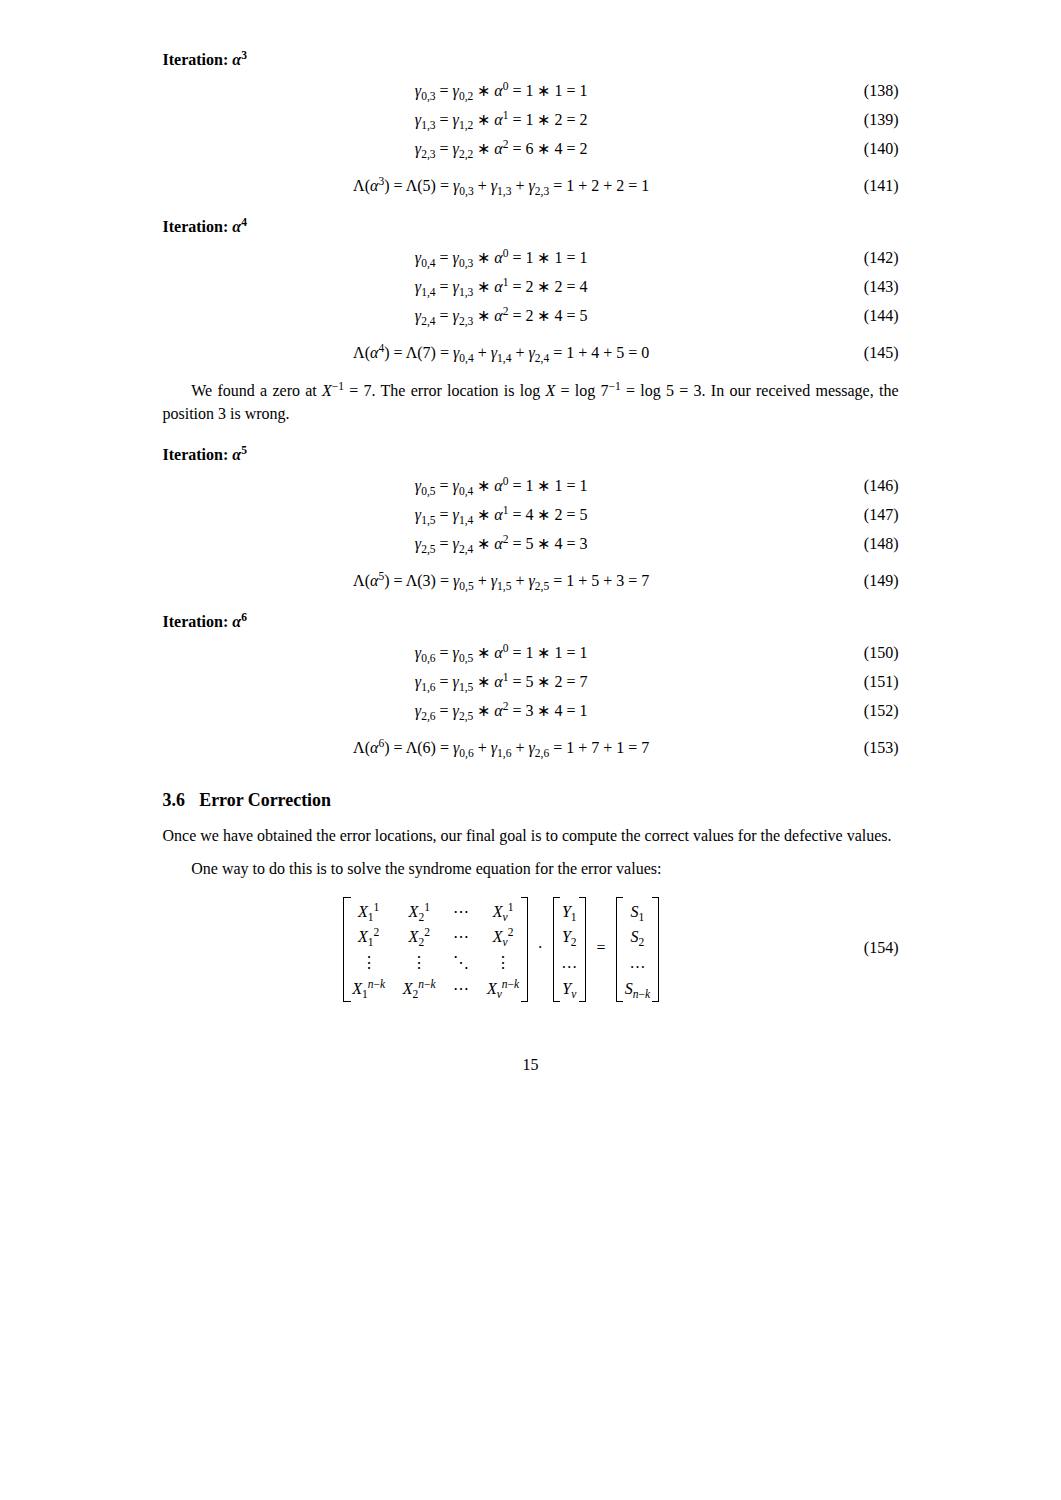Iteration: α3
γ0,3 = γ0,2 ∗ α0 = 1 ∗ 1 = 1
(138)
γ1,3 = γ1,2 ∗ α1 = 1 ∗ 2 = 2
(139)
γ2,3 = γ2,2 ∗ α2 = 6 ∗ 4 = 2
(140)
Λ(α3) = Λ(5) = γ0,3 + γ1,3 + γ2,3 = 1 + 2 + 2 = 1
(141)
Iteration: α4
γ0,4 = γ0,3 ∗ α0 = 1 ∗ 1 = 1
(142)
γ1,4 = γ1,3 ∗ α1 = 2 ∗ 2 = 4
(143)
γ2,4 = γ2,3 ∗ α2 = 2 ∗ 4 = 5
(144)
Λ(α4) = Λ(7) = γ0,4 + γ1,4 + γ2,4 = 1 + 4 + 5 = 0
(145)
We found a zero at X−1 = 7. The error location is log X = log 7−1 = log 5 = 3. In our received message, the position 3 is wrong.
Iteration: α5
γ0,5 = γ0,4 ∗ α0 = 1 ∗ 1 = 1
(146)
γ1,5 = γ1,4 ∗ α1 = 4 ∗ 2 = 5
(147)
γ2,5 = γ2,4 ∗ α2 = 5 ∗ 4 = 3
(148)
Λ(α5) = Λ(3) = γ0,5 + γ1,5 + γ2,5 = 1 + 5 + 3 = 7
(149)
Iteration: α6
γ0,6 = γ0,5 ∗ α0 = 1 ∗ 1 = 1
(150)
γ1,6 = γ1,5 ∗ α1 = 5 ∗ 2 = 7
(151)
γ2,6 = γ2,5 ∗ α2 = 3 ∗ 4 = 1
(152)
Λ(α6) = Λ(6) = γ0,6 + γ1,6 + γ2,6 = 1 + 7 + 1 = 7
(153)
3.6 Error Correction
Once we have obtained the error locations, our final goal is to compute the correct values for the defective values.
One way to do this is to solve the syndrome equation for the error values:
X11 X21 ⋯ Xν1 X12 X22 ⋯ Xν2 ⋮ ⋮ ⋱ ⋮ X1n−k X2n−k ⋯ Xνn−k · Y1 Y2 … Yν = S1 S2 … Sn−k
(154)
15